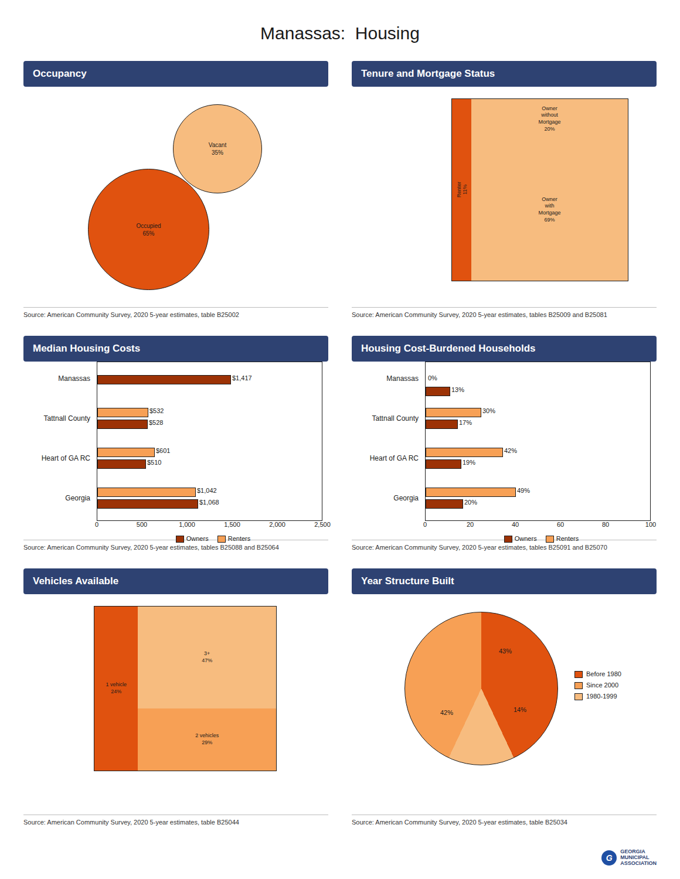Manassas: Housing
Occupancy
Occupied
65%
Vacant
35%
Source: American Community Survey, 2020 5-year estimates, table B25002
Tenure and Mortgage Status
Renter
11%
Owner
without
Mortgage
20%
Owner
with
Mortgage
69%
Source: American Community Survey, 2020 5-year estimates, tables B25009 and B25081
Median Housing Costs
Manassas
Tattnall County
Heart of GA RC
Georgia
$1,417
$532
$528
$601
$510
$1,042
$1,068
0 500 1,000 1,500 2,000 2,500
Owners Renters
Source: American Community Survey, 2020 5-year estimates, tables B25088 and B25064
Housing Cost-Burdened Households
Manassas
Tattnall County
Heart of GA RC
Georgia
0%
13%
30%
17%
42%
19%
49%
20%
0 20 40 60 80 100
Owners Renters
Source: American Community Survey, 2020 5-year estimates, tables B25091 and B25070
Vehicles Available
1 vehicle
24%
3+
47%
2 vehicles
29%
Source: American Community Survey, 2020 5-year estimates, table B25044
Year Structure Built
43%
14%
42%
Before 1980
Since 2000
1980-1999
Source: American Community Survey, 2020 5-year estimates, table B25034
GGEORGIA
MUNICIPAL
ASSOCIATION